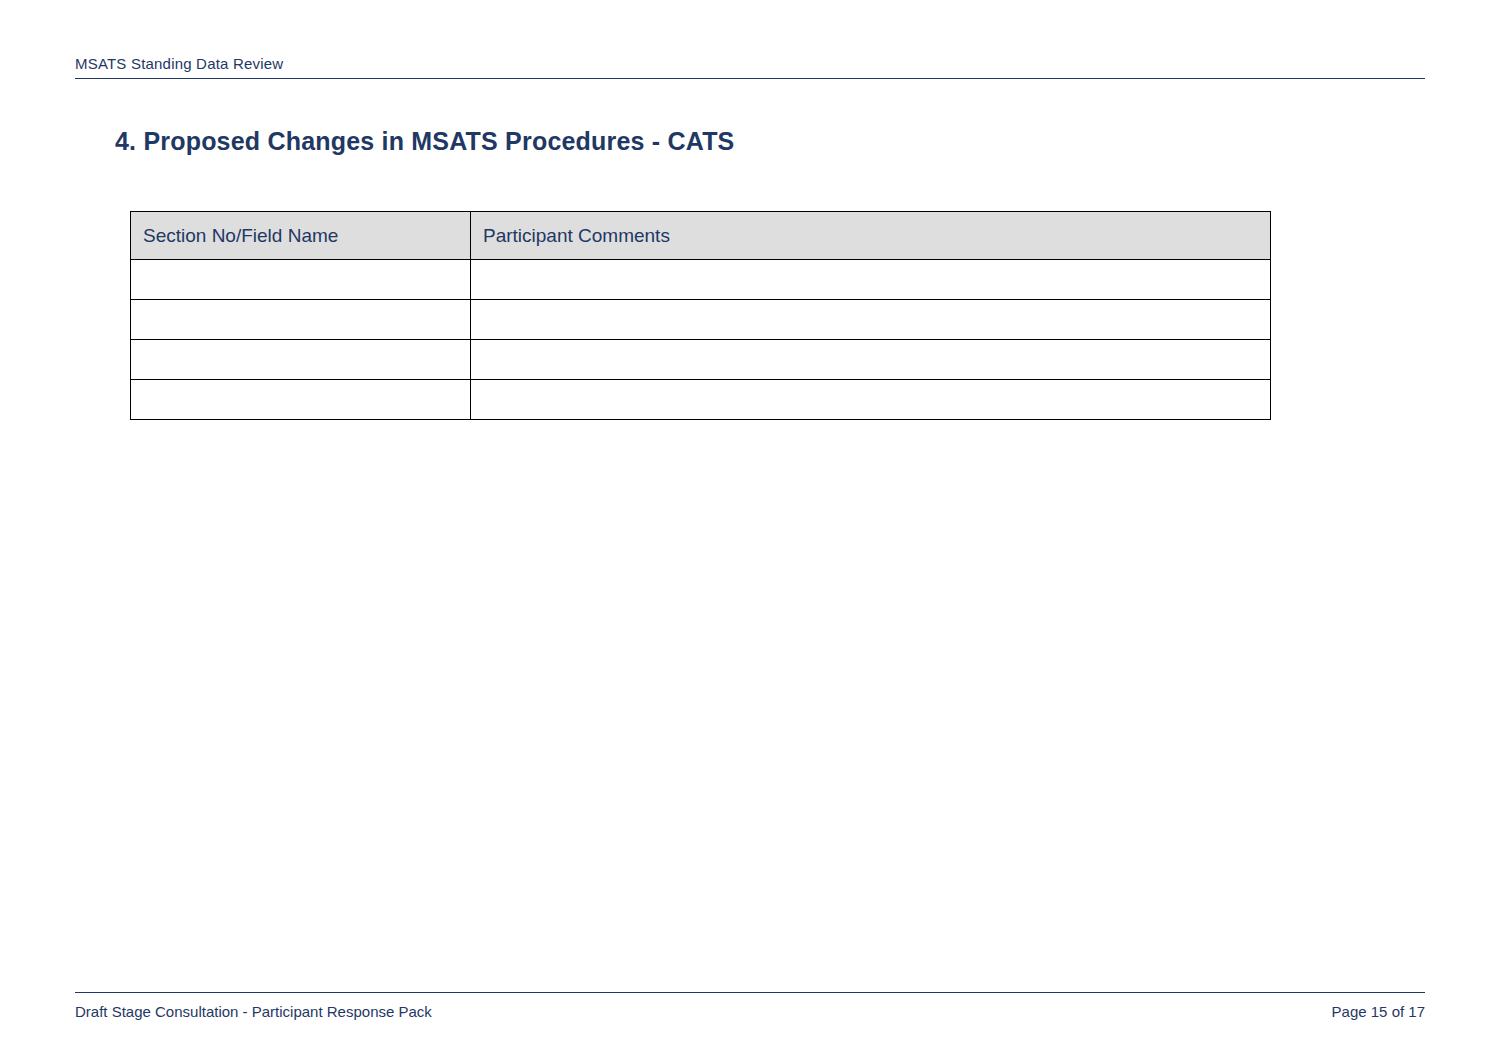MSATS Standing Data Review
4. Proposed Changes in MSATS Procedures - CATS
| Section No/Field Name | Participant Comments |
| --- | --- |
Draft Stage Consultation - Participant Response Pack Page 15 of 17